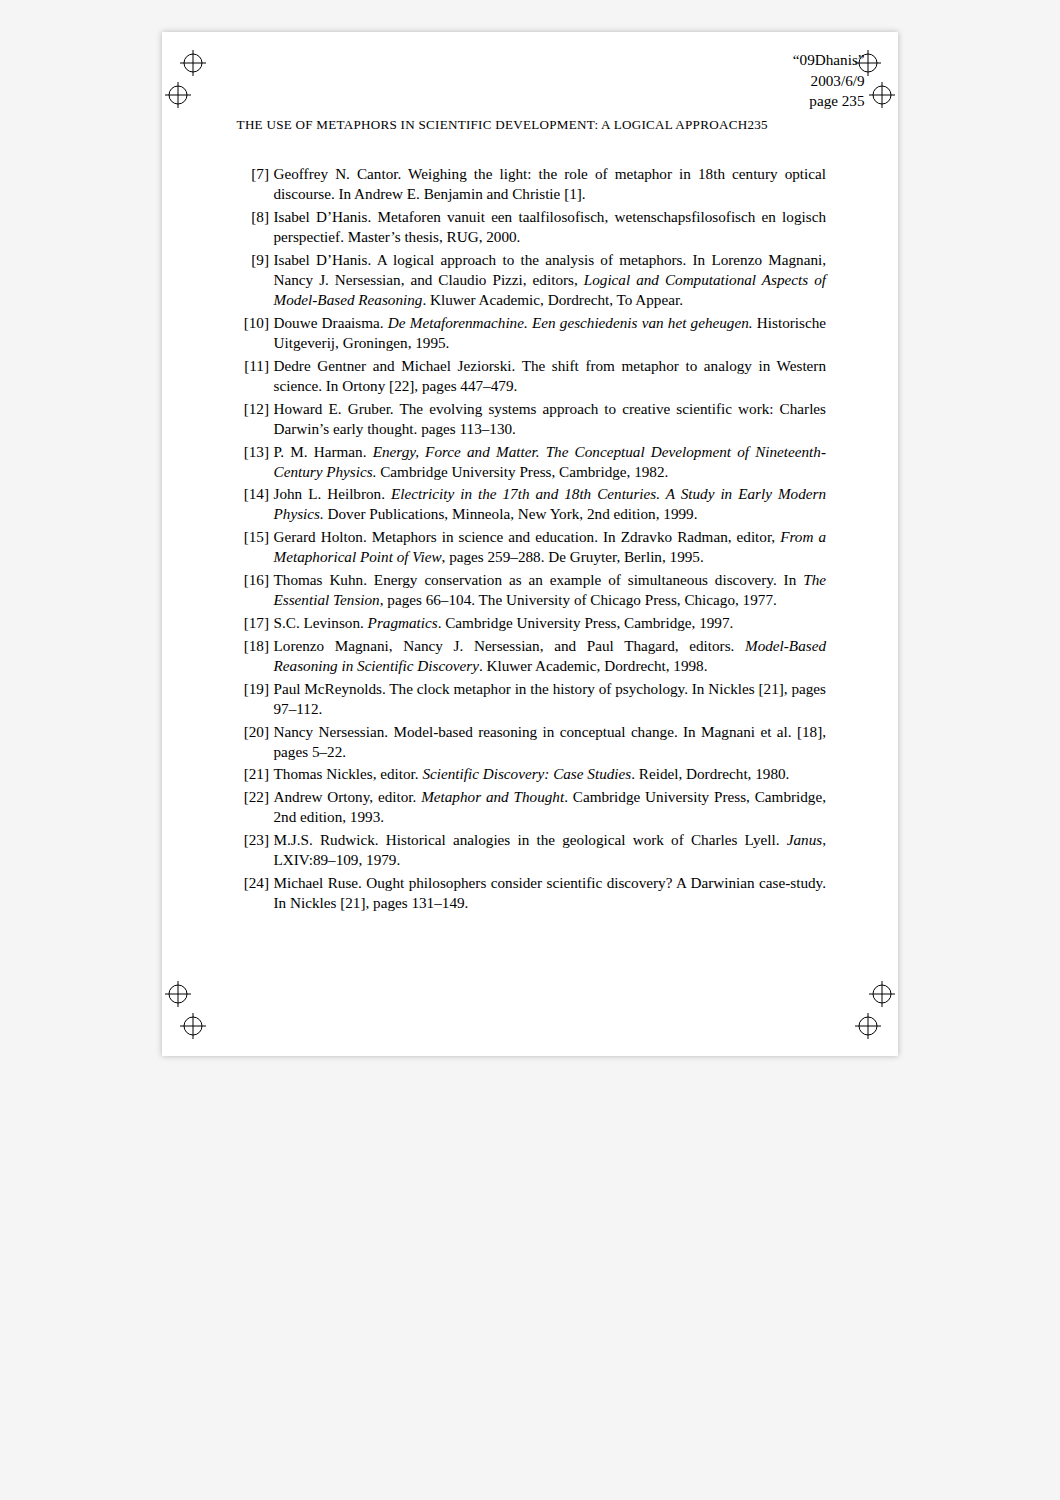“09Dhanis”
2003/6/9
page 235
THE USE OF METAPHORS IN SCIENTIFIC DEVELOPMENT: A LOGICAL APPROACH235
[7] Geoffrey N. Cantor. Weighing the light: the role of metaphor in 18th century optical discourse. In Andrew E. Benjamin and Christie [1].
[8] Isabel D’Hanis. Metaforen vanuit een taalfilosofisch, wetenschaps­filosofisch en logisch perspectief. Master’s thesis, RUG, 2000.
[9] Isabel D’Hanis. A logical approach to the analysis of metaphors. In Lorenzo Magnani, Nancy J. Nersessian, and Claudio Pizzi, editors, Logical and Computational Aspects of Model-Based Reasoning. Kluwer Academic, Dordrecht, To Appear.
[10] Douwe Draaisma. De Metaforenmachine. Een geschiedenis van het geheugen. Historische Uitgeverij, Groningen, 1995.
[11] Dedre Gentner and Michael Jeziorski. The shift from metaphor to analogy in Western science. In Ortony [22], pages 447–479.
[12] Howard E. Gruber. The evolving systems approach to creative scientific work: Charles Darwin’s early thought. pages 113–130.
[13] P. M. Harman. Energy, Force and Matter. The Conceptual Development of Nineteenth-Century Physics. Cambridge University Press, Cambridge, 1982.
[14] John L. Heilbron. Electricity in the 17th and 18th Centuries. A Study in Early Modern Physics. Dover Publications, Minneola, New York, 2nd edition, 1999.
[15] Gerard Holton. Metaphors in science and education. In Zdravko Radman, editor, From a Metaphorical Point of View, pages 259–288. De Gruyter, Berlin, 1995.
[16] Thomas Kuhn. Energy conservation as an example of simultaneous discovery. In The Essential Tension, pages 66–104. The University of Chicago Press, Chicago, 1977.
[17] S.C. Levinson. Pragmatics. Cambridge University Press, Cambridge, 1997.
[18] Lorenzo Magnani, Nancy J. Nersessian, and Paul Thagard, editors. Model-Based Reasoning in Scientific Discovery. Kluwer Academic, Dordrecht, 1998.
[19] Paul McReynolds. The clock metaphor in the history of psychology. In Nickles [21], pages 97–112.
[20] Nancy Nersessian. Model-based reasoning in conceptual change. In Magnani et al. [18], pages 5–22.
[21] Thomas Nickles, editor. Scientific Discovery: Case Studies. Reidel, Dordrecht, 1980.
[22] Andrew Ortony, editor. Metaphor and Thought. Cambridge University Press, Cambridge, 2nd edition, 1993.
[23] M.J.S. Rudwick. Historical analogies in the geological work of Charles Lyell. Janus, LXIV:89–109, 1979.
[24] Michael Ruse. Ought philosophers consider scientific discovery? A Darwinian case-study. In Nickles [21], pages 131–149.